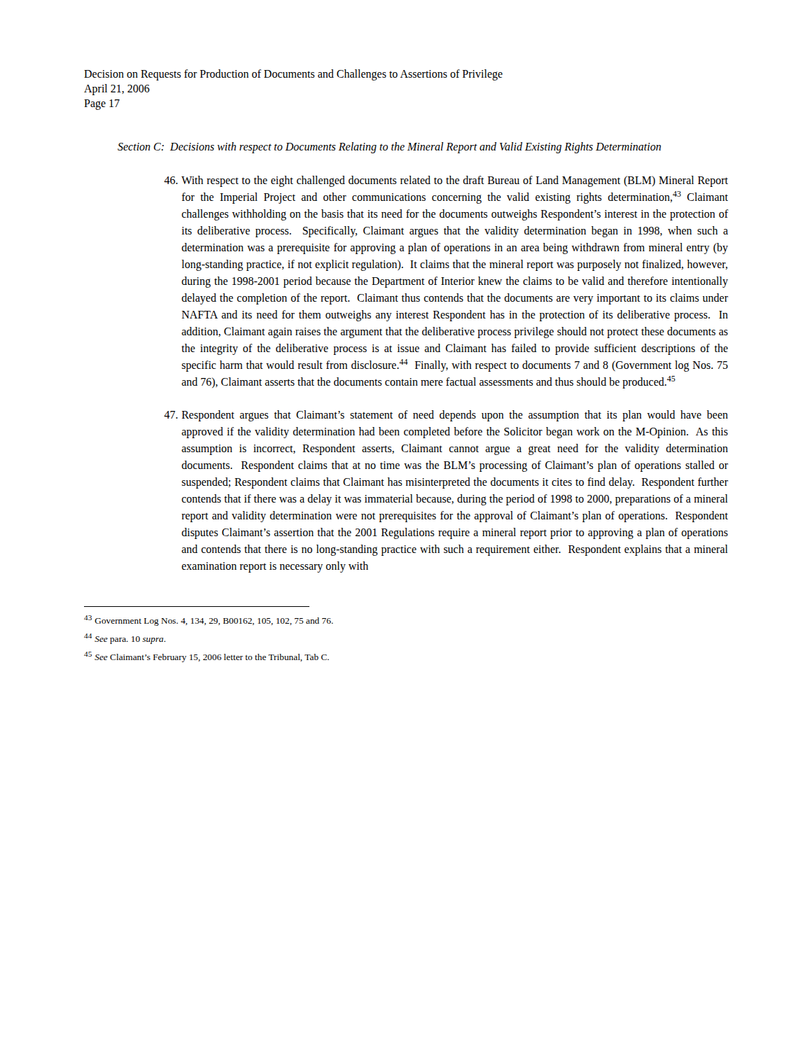Decision on Requests for Production of Documents and Challenges to Assertions of Privilege
April 21, 2006
Page 17
Section C: Decisions with respect to Documents Relating to the Mineral Report and Valid Existing Rights Determination
46. With respect to the eight challenged documents related to the draft Bureau of Land Management (BLM) Mineral Report for the Imperial Project and other communications concerning the valid existing rights determination,43 Claimant challenges withholding on the basis that its need for the documents outweighs Respondent’s interest in the protection of its deliberative process. Specifically, Claimant argues that the validity determination began in 1998, when such a determination was a prerequisite for approving a plan of operations in an area being withdrawn from mineral entry (by long-standing practice, if not explicit regulation). It claims that the mineral report was purposely not finalized, however, during the 1998-2001 period because the Department of Interior knew the claims to be valid and therefore intentionally delayed the completion of the report. Claimant thus contends that the documents are very important to its claims under NAFTA and its need for them outweighs any interest Respondent has in the protection of its deliberative process. In addition, Claimant again raises the argument that the deliberative process privilege should not protect these documents as the integrity of the deliberative process is at issue and Claimant has failed to provide sufficient descriptions of the specific harm that would result from disclosure.44 Finally, with respect to documents 7 and 8 (Government log Nos. 75 and 76), Claimant asserts that the documents contain mere factual assessments and thus should be produced.45
47. Respondent argues that Claimant’s statement of need depends upon the assumption that its plan would have been approved if the validity determination had been completed before the Solicitor began work on the M-Opinion. As this assumption is incorrect, Respondent asserts, Claimant cannot argue a great need for the validity determination documents. Respondent claims that at no time was the BLM’s processing of Claimant’s plan of operations stalled or suspended; Respondent claims that Claimant has misinterpreted the documents it cites to find delay. Respondent further contends that if there was a delay it was immaterial because, during the period of 1998 to 2000, preparations of a mineral report and validity determination were not prerequisites for the approval of Claimant’s plan of operations. Respondent disputes Claimant’s assertion that the 2001 Regulations require a mineral report prior to approving a plan of operations and contends that there is no long-standing practice with such a requirement either. Respondent explains that a mineral examination report is necessary only with
43 Government Log Nos. 4, 134, 29, B00162, 105, 102, 75 and 76.
44 See para. 10 supra.
45 See Claimant’s February 15, 2006 letter to the Tribunal, Tab C.